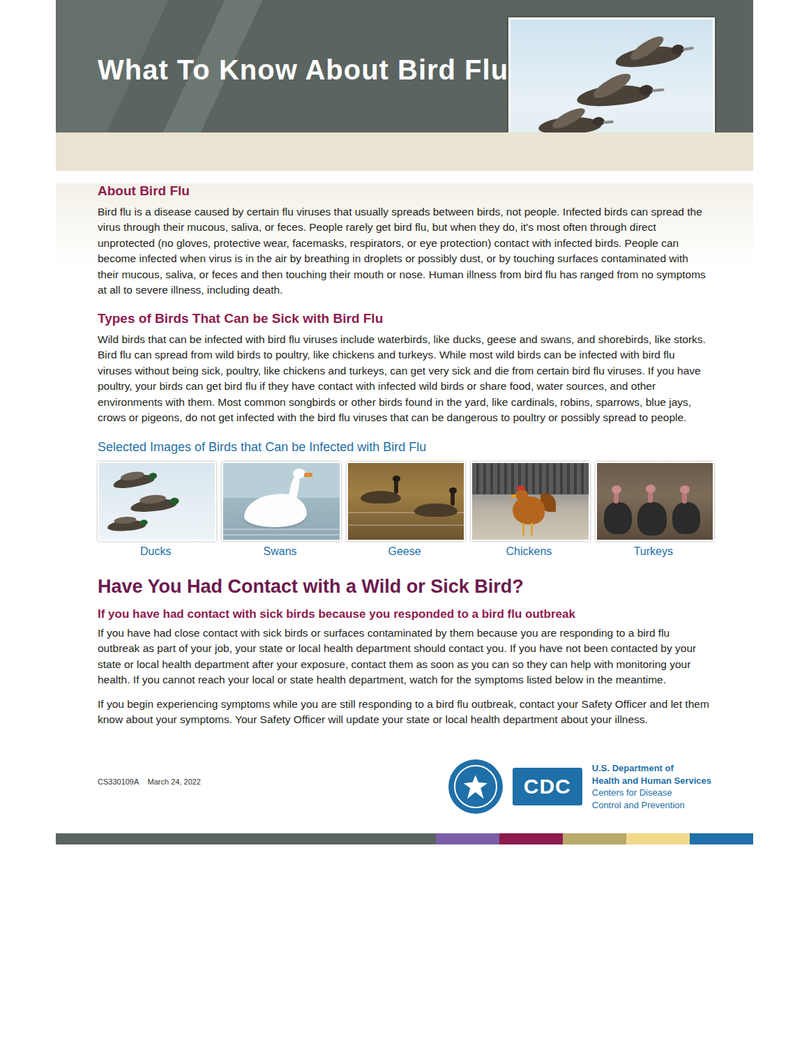What To Know About Bird Flu
About Bird Flu
Bird flu is a disease caused by certain flu viruses that usually spreads between birds, not people. Infected birds can spread the virus through their mucous, saliva, or feces. People rarely get bird flu, but when they do, it's most often through direct unprotected (no gloves, protective wear, facemasks, respirators, or eye protection) contact with infected birds. People can become infected when virus is in the air by breathing in droplets or possibly dust, or by touching surfaces contaminated with their mucous, saliva, or feces and then touching their mouth or nose. Human illness from bird flu has ranged from no symptoms at all to severe illness, including death.
Types of Birds That Can be Sick with Bird Flu
Wild birds that can be infected with bird flu viruses include waterbirds, like ducks, geese and swans, and shorebirds, like storks. Bird flu can spread from wild birds to poultry, like chickens and turkeys. While most wild birds can be infected with bird flu viruses without being sick, poultry, like chickens and turkeys, can get very sick and die from certain bird flu viruses. If you have poultry, your birds can get bird flu if they have contact with infected wild birds or share food, water sources, and other environments with them. Most common songbirds or other birds found in the yard, like cardinals, robins, sparrows, blue jays, crows or pigeons, do not get infected with the bird flu viruses that can be dangerous to poultry or possibly spread to people.
Selected Images of Birds that Can be Infected with Bird Flu
Ducks
Swans
Geese
Chickens
Turkeys
Have You Had Contact with a Wild or Sick Bird?
If you have had contact with sick birds because you responded to a bird flu outbreak
If you have had close contact with sick birds or surfaces contaminated by them because you are responding to a bird flu outbreak as part of your job, your state or local health department should contact you. If you have not been contacted by your state or local health department after your exposure, contact them as soon as you can so they can help with monitoring your health. If you cannot reach your local or state health department, watch for the symptoms listed below in the meantime.
If you begin experiencing symptoms while you are still responding to a bird flu outbreak, contact your Safety Officer and let them know about your symptoms. Your Safety Officer will update your state or local health department about your illness.
CS330109A March 24, 2022
CDC
U.S. Department of
Health and Human Services
Centers for Disease
Control and Prevention